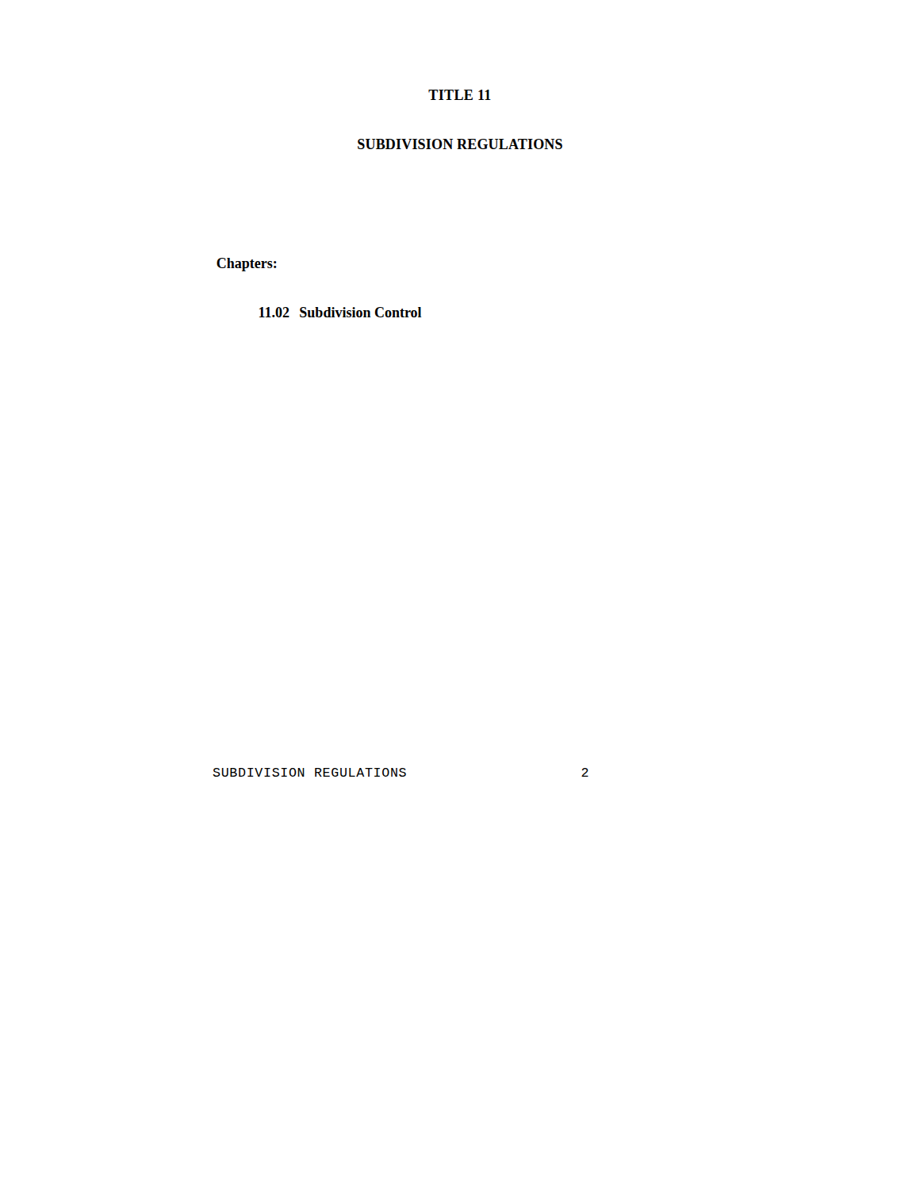TITLE 11
SUBDIVISION REGULATIONS
Chapters:
11.02 Subdivision Control
SUBDIVISION REGULATIONS 2